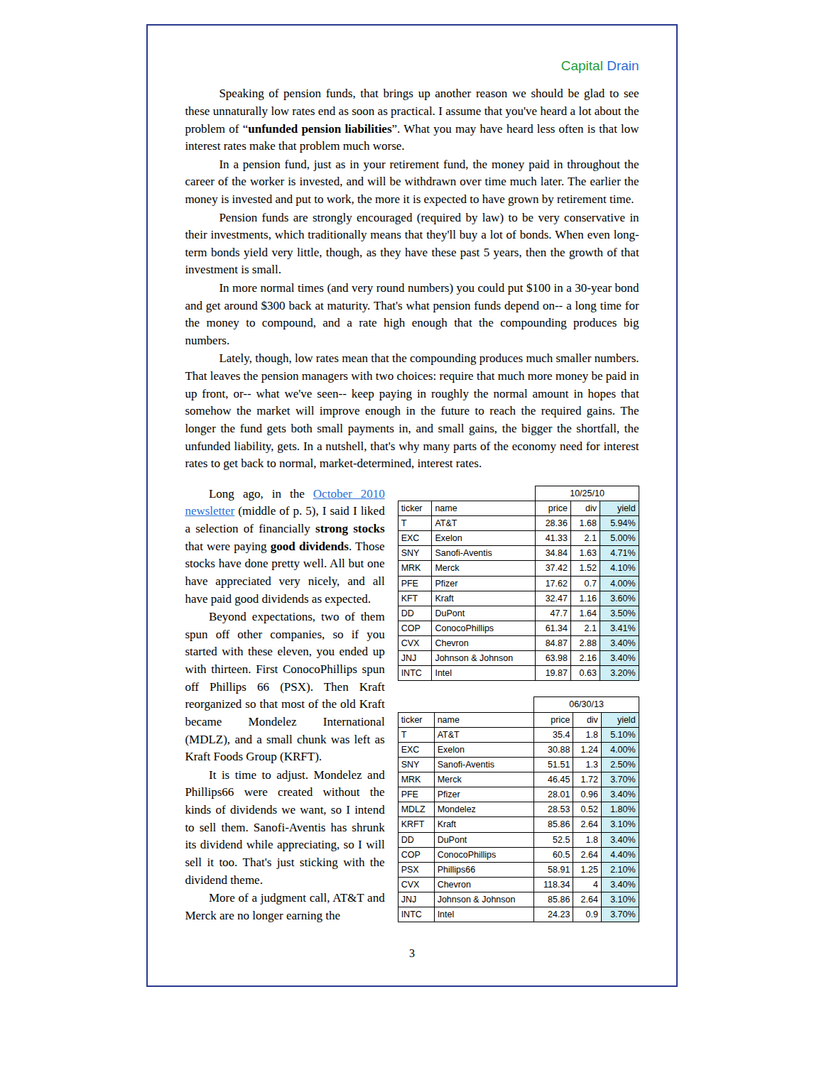Capital Drain
Speaking of pension funds, that brings up another reason we should be glad to see these unnaturally low rates end as soon as practical. I assume that you've heard a lot about the problem of “unfunded pension liabilities”. What you may have heard less often is that low interest rates make that problem much worse.
In a pension fund, just as in your retirement fund, the money paid in throughout the career of the worker is invested, and will be withdrawn over time much later. The earlier the money is invested and put to work, the more it is expected to have grown by retirement time.
Pension funds are strongly encouraged (required by law) to be very conservative in their investments, which traditionally means that they'll buy a lot of bonds. When even long-term bonds yield very little, though, as they have these past 5 years, then the growth of that investment is small.
In more normal times (and very round numbers) you could put $100 in a 30-year bond and get around $300 back at maturity. That's what pension funds depend on-- a long time for the money to compound, and a rate high enough that the compounding produces big numbers.
Lately, though, low rates mean that the compounding produces much smaller numbers. That leaves the pension managers with two choices: require that much more money be paid in up front, or-- what we've seen-- keep paying in roughly the normal amount in hopes that somehow the market will improve enough in the future to reach the required gains. The longer the fund gets both small payments in, and small gains, the bigger the shortfall, the unfunded liability, gets. In a nutshell, that's why many parts of the economy need for interest rates to get back to normal, market-determined, interest rates.
Long ago, in the October 2010 newsletter (middle of p. 5), I said I liked a selection of financially strong stocks that were paying good dividends. Those stocks have done pretty well. All but one have appreciated very nicely, and all have paid good dividends as expected.
Beyond expectations, two of them spun off other companies, so if you started with these eleven, you ended up with thirteen. First ConocoPhillips spun off Phillips 66 (PSX). Then Kraft reorganized so that most of the old Kraft became Mondelez International (MDLZ), and a small chunk was left as Kraft Foods Group (KRFT).
It is time to adjust. Mondelez and Phillips66 were created without the kinds of dividends we want, so I intend to sell them. Sanofi-Aventis has shrunk its dividend while appreciating, so I will sell it too. That's just sticking with the dividend theme.
More of a judgment call, AT&T and Merck are no longer earning the
| | 10/25/10 |
| ticker | name | price | div | yield |
| T | AT&T | 28.36 | 1.68 | 5.94% |
| EXC | Exelon | 41.33 | 2.1 | 5.00% |
| SNY | Sanofi-Aventis | 34.84 | 1.63 | 4.71% |
| MRK | Merck | 37.42 | 1.52 | 4.10% |
| PFE | Pfizer | 17.62 | 0.7 | 4.00% |
| KFT | Kraft | 32.47 | 1.16 | 3.60% |
| DD | DuPont | 47.7 | 1.64 | 3.50% |
| COP | ConocoPhillips | 61.34 | 2.1 | 3.41% |
| CVX | Chevron | 84.87 | 2.88 | 3.40% |
| JNJ | Johnson & Johnson | 63.98 | 2.16 | 3.40% |
| INTC | Intel | 19.87 | 0.63 | 3.20% |
| | 06/30/13 |
| ticker | name | price | div | yield |
| T | AT&T | 35.4 | 1.8 | 5.10% |
| EXC | Exelon | 30.88 | 1.24 | 4.00% |
| SNY | Sanofi-Aventis | 51.51 | 1.3 | 2.50% |
| MRK | Merck | 46.45 | 1.72 | 3.70% |
| PFE | Pfizer | 28.01 | 0.96 | 3.40% |
| MDLZ | Mondelez | 28.53 | 0.52 | 1.80% |
| KRFT | Kraft | 85.86 | 2.64 | 3.10% |
| DD | DuPont | 52.5 | 1.8 | 3.40% |
| COP | ConocoPhillips | 60.5 | 2.64 | 4.40% |
| PSX | Phillips66 | 58.91 | 1.25 | 2.10% |
| CVX | Chevron | 118.34 | 4 | 3.40% |
| JNJ | Johnson & Johnson | 85.86 | 2.64 | 3.10% |
| INTC | Intel | 24.23 | 0.9 | 3.70% |
3